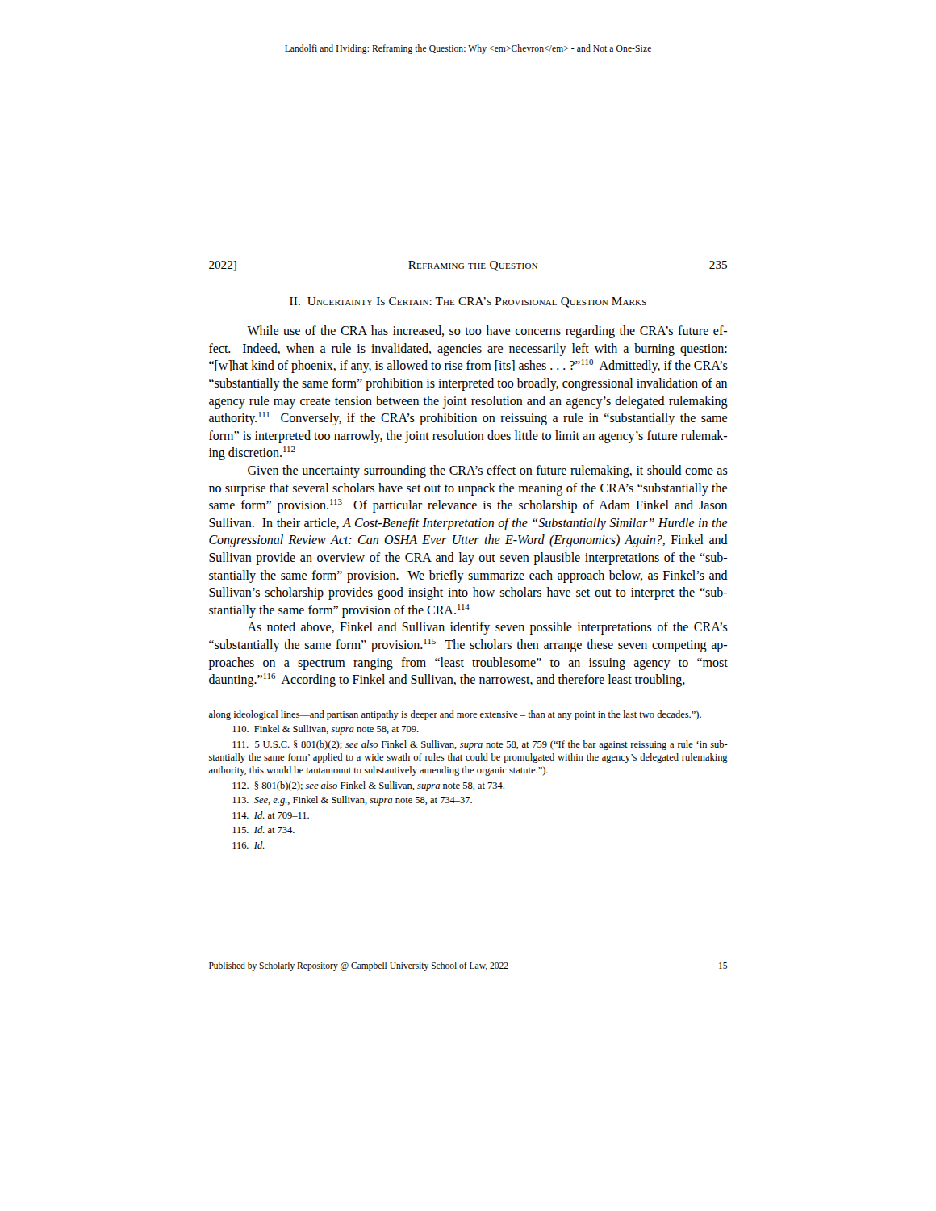Landolfi and Hviding: Reframing the Question: Why <em>Chevron</em> - and Not a One-Size
2022] Reframing the Question 235
II. Uncertainty Is Certain: The CRA’s Provisional Question Marks
While use of the CRA has increased, so too have concerns regarding the CRA’s future effect. Indeed, when a rule is invalidated, agencies are necessarily left with a burning question: “[w]hat kind of phoenix, if any, is allowed to rise from [its] ashes . . . ?”110 Admittedly, if the CRA’s “substantially the same form” prohibition is interpreted too broadly, congressional invalidation of an agency rule may create tension between the joint resolution and an agency’s delegated rulemaking authority.111 Conversely, if the CRA’s prohibition on reissuing a rule in “substantially the same form” is interpreted too narrowly, the joint resolution does little to limit an agency’s future rulemaking discretion.112
Given the uncertainty surrounding the CRA’s effect on future rulemaking, it should come as no surprise that several scholars have set out to unpack the meaning of the CRA’s “substantially the same form” provision.113 Of particular relevance is the scholarship of Adam Finkel and Jason Sullivan. In their article, A Cost-Benefit Interpretation of the “Substantially Similar” Hurdle in the Congressional Review Act: Can OSHA Ever Utter the E-Word (Ergonomics) Again?, Finkel and Sullivan provide an overview of the CRA and lay out seven plausible interpretations of the “substantially the same form” provision. We briefly summarize each approach below, as Finkel’s and Sullivan’s scholarship provides good insight into how scholars have set out to interpret the “substantially the same form” provision of the CRA.114
As noted above, Finkel and Sullivan identify seven possible interpretations of the CRA’s “substantially the same form” provision.115 The scholars then arrange these seven competing approaches on a spectrum ranging from “least troublesome” to an issuing agency to “most daunting.”116 According to Finkel and Sullivan, the narrowest, and therefore least troubling,
along ideological lines—and partisan antipathy is deeper and more extensive – than at any point in the last two decades.”).
110. Finkel & Sullivan, supra note 58, at 709.
111. 5 U.S.C. § 801(b)(2); see also Finkel & Sullivan, supra note 58, at 759 (“If the bar against reissuing a rule ‘in substantially the same form’ applied to a wide swath of rules that could be promulgated within the agency’s delegated rulemaking authority, this would be tantamount to substantively amending the organic statute.”).
112. § 801(b)(2); see also Finkel & Sullivan, supra note 58, at 734.
113. See, e.g., Finkel & Sullivan, supra note 58, at 734–37.
114. Id. at 709–11.
115. Id. at 734.
116. Id.
Published by Scholarly Repository @ Campbell University School of Law, 2022 15